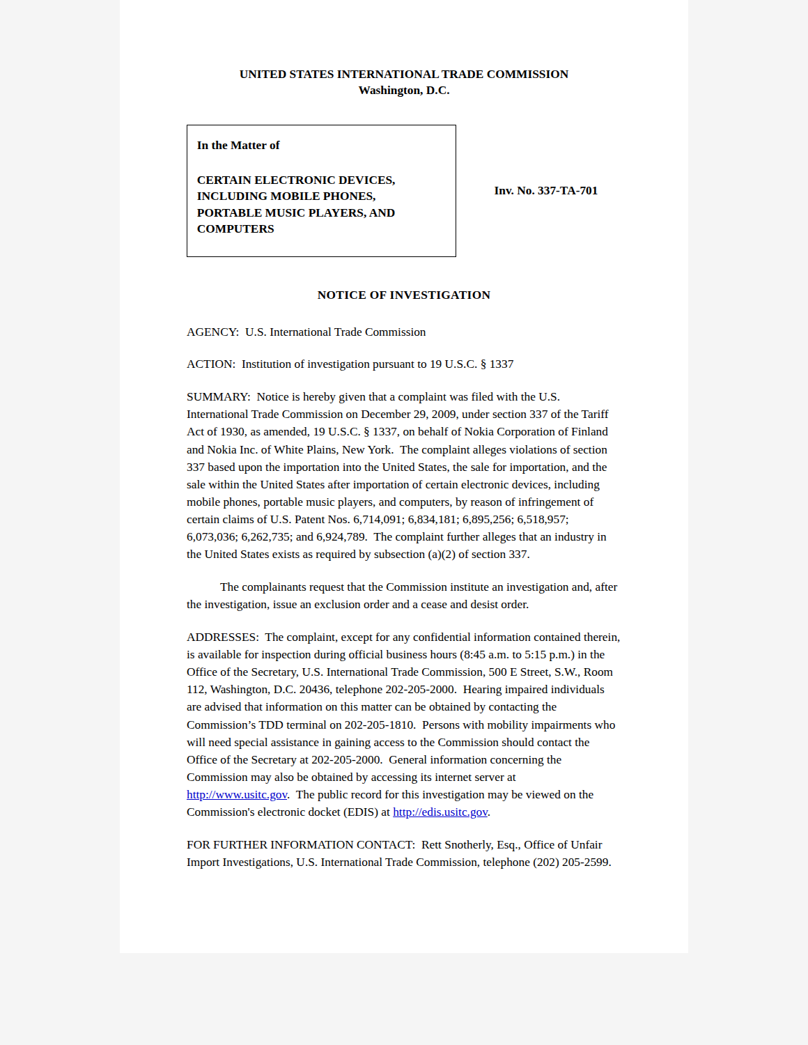UNITED STATES INTERNATIONAL TRADE COMMISSION
Washington, D.C.
In the Matter of
CERTAIN ELECTRONIC DEVICES,
INCLUDING MOBILE PHONES,
PORTABLE MUSIC PLAYERS, AND
COMPUTERS
Inv. No. 337-TA-701
NOTICE OF INVESTIGATION
AGENCY: U.S. International Trade Commission
ACTION: Institution of investigation pursuant to 19 U.S.C. § 1337
SUMMARY: Notice is hereby given that a complaint was filed with the U.S. International Trade Commission on December 29, 2009, under section 337 of the Tariff Act of 1930, as amended, 19 U.S.C. § 1337, on behalf of Nokia Corporation of Finland and Nokia Inc. of White Plains, New York. The complaint alleges violations of section 337 based upon the importation into the United States, the sale for importation, and the sale within the United States after importation of certain electronic devices, including mobile phones, portable music players, and computers, by reason of infringement of certain claims of U.S. Patent Nos. 6,714,091; 6,834,181; 6,895,256; 6,518,957; 6,073,036; 6,262,735; and 6,924,789. The complaint further alleges that an industry in the United States exists as required by subsection (a)(2) of section 337.
The complainants request that the Commission institute an investigation and, after the investigation, issue an exclusion order and a cease and desist order.
ADDRESSES: The complaint, except for any confidential information contained therein, is available for inspection during official business hours (8:45 a.m. to 5:15 p.m.) in the Office of the Secretary, U.S. International Trade Commission, 500 E Street, S.W., Room 112, Washington, D.C. 20436, telephone 202-205-2000. Hearing impaired individuals are advised that information on this matter can be obtained by contacting the Commission’s TDD terminal on 202-205-1810. Persons with mobility impairments who will need special assistance in gaining access to the Commission should contact the Office of the Secretary at 202-205-2000. General information concerning the Commission may also be obtained by accessing its internet server at http://www.usitc.gov. The public record for this investigation may be viewed on the Commission's electronic docket (EDIS) at http://edis.usitc.gov.
FOR FURTHER INFORMATION CONTACT: Rett Snotherly, Esq., Office of Unfair Import Investigations, U.S. International Trade Commission, telephone (202) 205-2599.